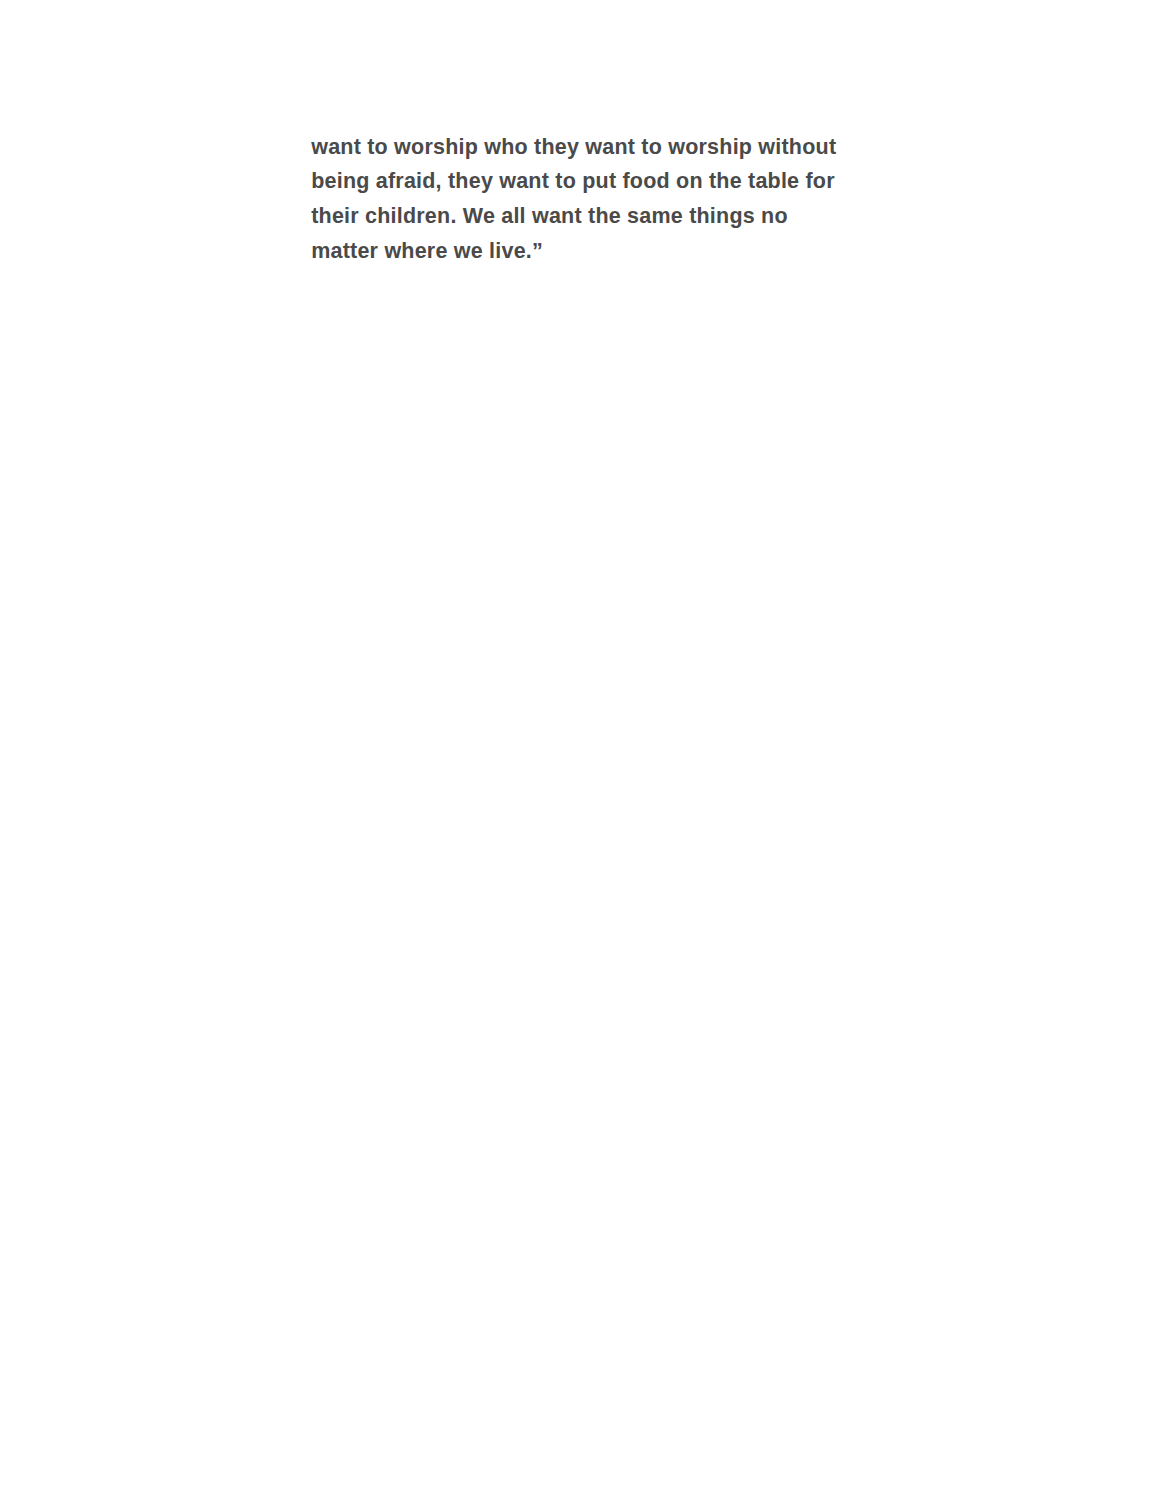want to worship who they want to worship without being afraid, they want to put food on the table for their children. We all want the same things no matter where we live.”